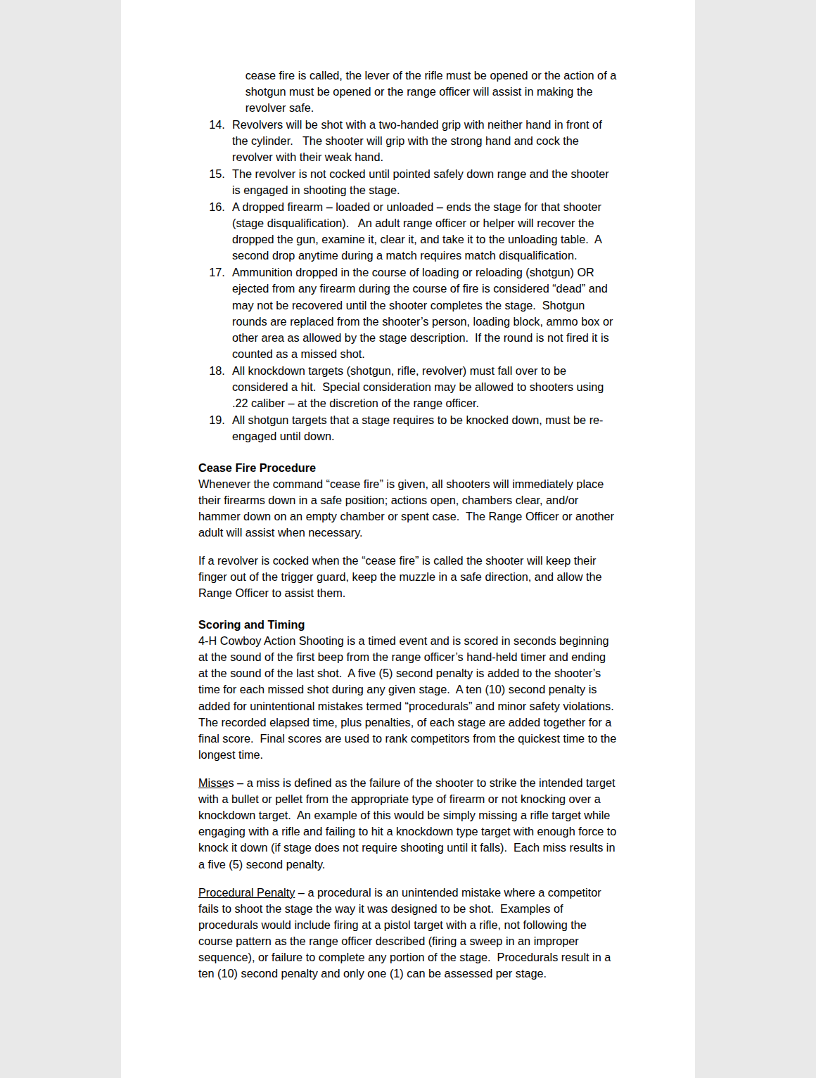cease fire is called, the lever of the rifle must be opened or the action of a shotgun must be opened or the range officer will assist in making the revolver safe.
Revolvers will be shot with a two-handed grip with neither hand in front of the cylinder. The shooter will grip with the strong hand and cock the revolver with their weak hand.
The revolver is not cocked until pointed safely down range and the shooter is engaged in shooting the stage.
A dropped firearm – loaded or unloaded – ends the stage for that shooter (stage disqualification). An adult range officer or helper will recover the dropped the gun, examine it, clear it, and take it to the unloading table. A second drop anytime during a match requires match disqualification.
Ammunition dropped in the course of loading or reloading (shotgun) OR ejected from any firearm during the course of fire is considered “dead” and may not be recovered until the shooter completes the stage. Shotgun rounds are replaced from the shooter’s person, loading block, ammo box or other area as allowed by the stage description. If the round is not fired it is counted as a missed shot.
All knockdown targets (shotgun, rifle, revolver) must fall over to be considered a hit. Special consideration may be allowed to shooters using .22 caliber – at the discretion of the range officer.
All shotgun targets that a stage requires to be knocked down, must be re-engaged until down.
Cease Fire Procedure
Whenever the command “cease fire” is given, all shooters will immediately place their firearms down in a safe position; actions open, chambers clear, and/or hammer down on an empty chamber or spent case. The Range Officer or another adult will assist when necessary.
If a revolver is cocked when the “cease fire” is called the shooter will keep their finger out of the trigger guard, keep the muzzle in a safe direction, and allow the Range Officer to assist them.
Scoring and Timing
4-H Cowboy Action Shooting is a timed event and is scored in seconds beginning at the sound of the first beep from the range officer’s hand-held timer and ending at the sound of the last shot. A five (5) second penalty is added to the shooter’s time for each missed shot during any given stage. A ten (10) second penalty is added for unintentional mistakes termed “procedurals” and minor safety violations. The recorded elapsed time, plus penalties, of each stage are added together for a final score. Final scores are used to rank competitors from the quickest time to the longest time.
Misses – a miss is defined as the failure of the shooter to strike the intended target with a bullet or pellet from the appropriate type of firearm or not knocking over a knockdown target. An example of this would be simply missing a rifle target while engaging with a rifle and failing to hit a knockdown type target with enough force to knock it down (if stage does not require shooting until it falls). Each miss results in a five (5) second penalty.
Procedural Penalty – a procedural is an unintended mistake where a competitor fails to shoot the stage the way it was designed to be shot. Examples of procedurals would include firing at a pistol target with a rifle, not following the course pattern as the range officer described (firing a sweep in an improper sequence), or failure to complete any portion of the stage. Procedurals result in a ten (10) second penalty and only one (1) can be assessed per stage.